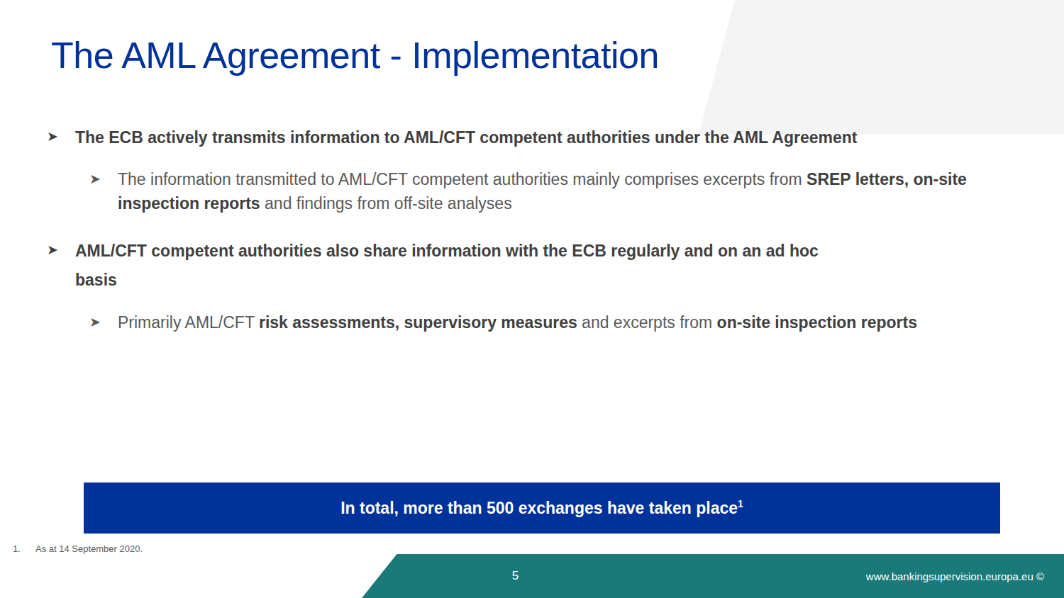The AML Agreement - Implementation
The ECB actively transmits information to AML/CFT competent authorities under the AML Agreement
The information transmitted to AML/CFT competent authorities mainly comprises excerpts from SREP letters, on-site inspection reports and findings from off-site analyses
AML/CFT competent authorities also share information with the ECB regularly and on an ad hoc
basis
Primarily AML/CFT risk assessments, supervisory measures and excerpts from on-site inspection reports
In total, more than 500 exchanges have taken place1
1. As at 14 September 2020.
5 www.bankingsupervision.europa.eu ©